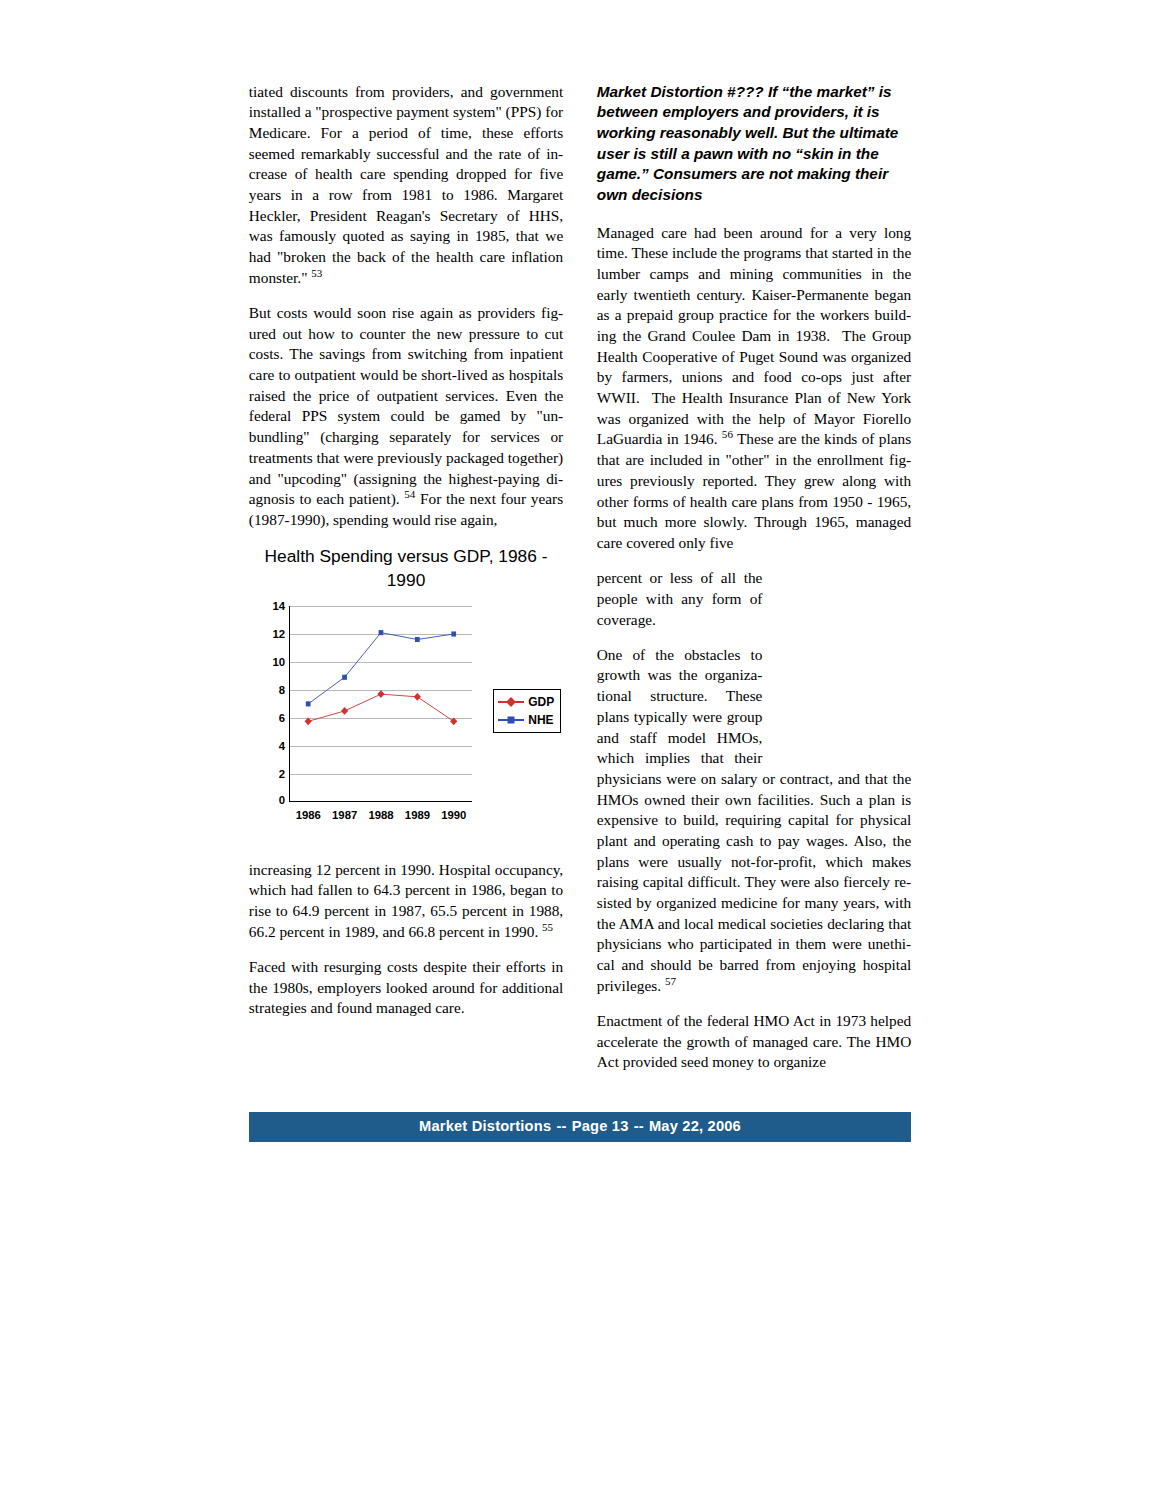tiated discounts from providers, and government installed a "prospective payment system" (PPS) for Medicare. For a period of time, these efforts seemed remarkably successful and the rate of increase of health care spending dropped for five years in a row from 1981 to 1986. Margaret Heckler, President Reagan's Secretary of HHS, was famously quoted as saying in 1985, that we had "broken the back of the health care inflation monster." 53
But costs would soon rise again as providers figured out how to counter the new pressure to cut costs. The savings from switching from inpatient care to outpatient would be short-lived as hospitals raised the price of outpatient services. Even the federal PPS system could be gamed by "unbundling" (charging separately for services or treatments that were previously packaged together) and "upcoding" (assigning the highest-paying diagnosis to each patient). 54 For the next four years (1987-1990), spending would rise again,
Health Spending versus GDP, 1986 - 1990
14
12
10
8
6
4
2
0
1986 1987 1988 1989 1990
GDP
NHE
increasing 12 percent in 1990. Hospital occupancy, which had fallen to 64.3 percent in 1986, began to rise to 64.9 percent in 1987, 65.5 percent in 1988, 66.2 percent in 1989, and 66.8 percent in 1990. 55
Faced with resurging costs despite their efforts in the 1980s, employers looked around for additional strategies and found managed care.
Market Distortion #??? If “the market” is between employers and providers, it is working reasonably well. But the ultimate user is still a pawn with no “skin in the game.” Consumers are not making their own decisions
Managed care had been around for a very long time. These include the programs that started in the lumber camps and mining communities in the early twentieth century. Kaiser-Permanente began as a prepaid group practice for the workers building the Grand Coulee Dam in 1938. The Group Health Cooperative of Puget Sound was organized by farmers, unions and food co-ops just after WWII. The Health Insurance Plan of New York was organized with the help of Mayor Fiorello LaGuardia in 1946. 56 These are the kinds of plans that are included in "other" in the enrollment figures previously reported. They grew along with other forms of health care plans from 1950 - 1965, but much more slowly. Through 1965, managed care covered only five
percent or less of all the people with any form of coverage.
One of the obstacles to growth was the organizational structure. These plans typically were group and staff model HMOs, which implies that their physicians were on salary or contract, and that the HMOs owned their own facilities. Such a plan is expensive to build, requiring capital for physical plant and operating cash to pay wages. Also, the plans were usually not-for-profit, which makes raising capital difficult. They were also fiercely resisted by organized medicine for many years, with the AMA and local medical societies declaring that physicians who participated in them were unethical and should be barred from enjoying hospital privileges. 57
Enactment of the federal HMO Act in 1973 helped accelerate the growth of managed care. The HMO Act provided seed money to organize
Market Distortions--Page 13--May 22, 2006